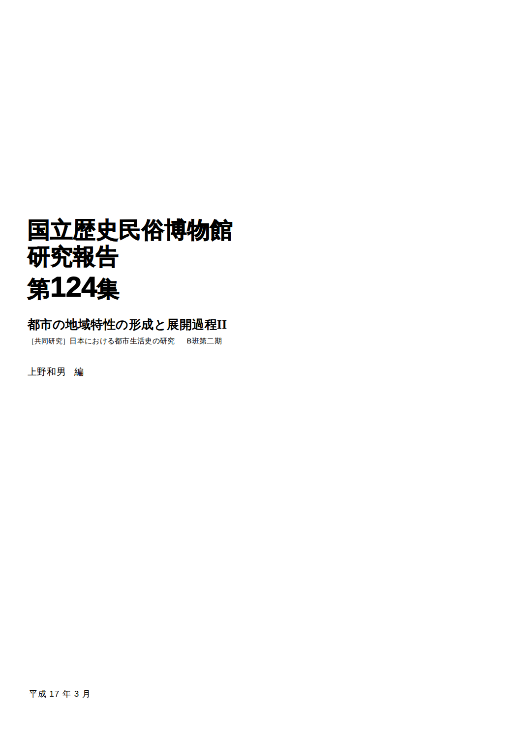国立歴史民俗博物館研究報告 第124集
都市の地域特性の形成と展開過程II
［共同研究］日本における都市生活史の研究 B班第二期
上野和男 編
平成 17 年 3 月